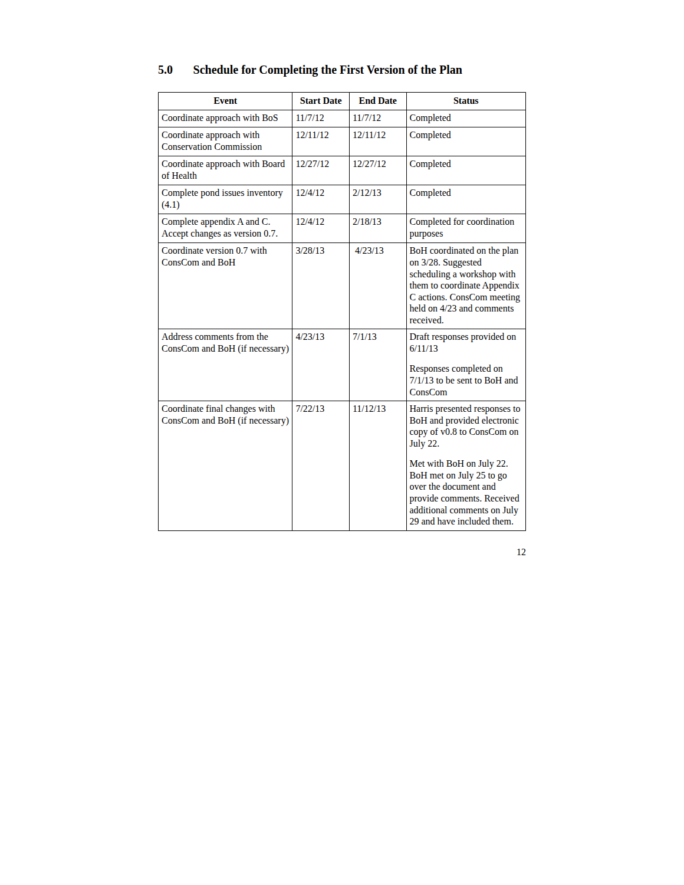5.0 Schedule for Completing the First Version of the Plan
| Event | Start Date | End Date | Status |
| --- | --- | --- | --- |
| Coordinate approach with BoS | 11/7/12 | 11/7/12 | Completed |
| Coordinate approach with Conservation Commission | 12/11/12 | 12/11/12 | Completed |
| Coordinate approach with Board of Health | 12/27/12 | 12/27/12 | Completed |
| Complete pond issues inventory (4.1) | 12/4/12 | 2/12/13 | Completed |
| Complete appendix A and C. Accept changes as version 0.7. | 12/4/12 | 2/18/13 | Completed for coordination purposes |
| Coordinate version 0.7 with ConsCom and BoH | 3/28/13 | 4/23/13 | BoH coordinated on the plan on 3/28. Suggested scheduling a workshop with them to coordinate Appendix C actions. ConsCom meeting held on 4/23 and comments received. |
| Address comments from the ConsCom and BoH (if necessary) | 4/23/13 | 7/1/13 | Draft responses provided on 6/11/13 Responses completed on 7/1/13 to be sent to BoH and ConsCom |
| Coordinate final changes with ConsCom and BoH (if necessary) | 7/22/13 | 11/12/13 | Harris presented responses to BoH and provided electronic copy of v0.8 to ConsCom on July 22. Met with BoH on July 22. BoH met on July 25 to go over the document and provide comments. Received additional comments on July 29 and have included them. |
12